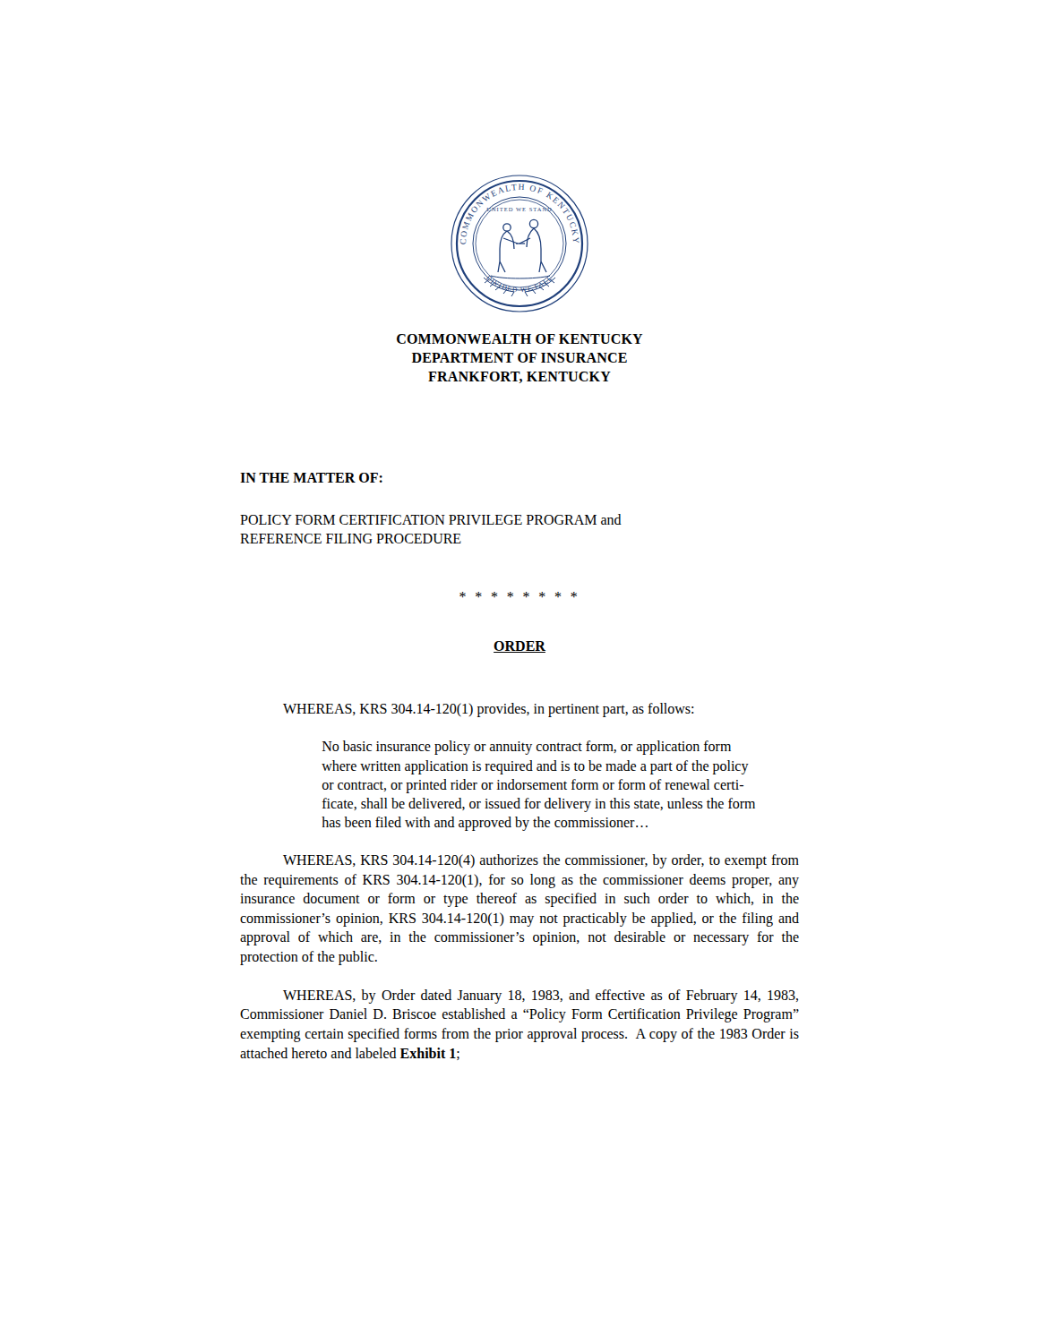COMMONWEALTH OF KENTUCKY DIVIDED WE FALL UNITED WE STAND
COMMONWEALTH OF KENTUCKY
DEPARTMENT OF INSURANCE
FRANKFORT, KENTUCKY
IN THE MATTER OF:
POLICY FORM CERTIFICATION PRIVILEGE PROGRAM and
REFERENCE FILING PROCEDURE
* * * * * * * *
ORDER
WHEREAS, KRS 304.14-120(1) provides, in pertinent part, as follows:
No basic insurance policy or annuity contract form, or application form
where written application is required and is to be made a part of the policy
or contract, or printed rider or indorsement form or form of renewal certi-
ficate, shall be delivered, or issued for delivery in this state, unless the form
has been filed with and approved by the commissioner…
WHEREAS, KRS 304.14-120(4) authorizes the commissioner, by order, to exempt from the requirements of KRS 304.14-120(1), for so long as the commissioner deems proper, any insurance document or form or type thereof as specified in such order to which, in the commissioner’s opinion, KRS 304.14-120(1) may not practicably be applied, or the filing and approval of which are, in the commissioner’s opinion, not desirable or necessary for the protection of the public.
WHEREAS, by Order dated January 18, 1983, and effective as of February 14, 1983, Commissioner Daniel D. Briscoe established a “Policy Form Certification Privilege Program” exempting certain specified forms from the prior approval process. A copy of the 1983 Order is attached hereto and labeled Exhibit 1;